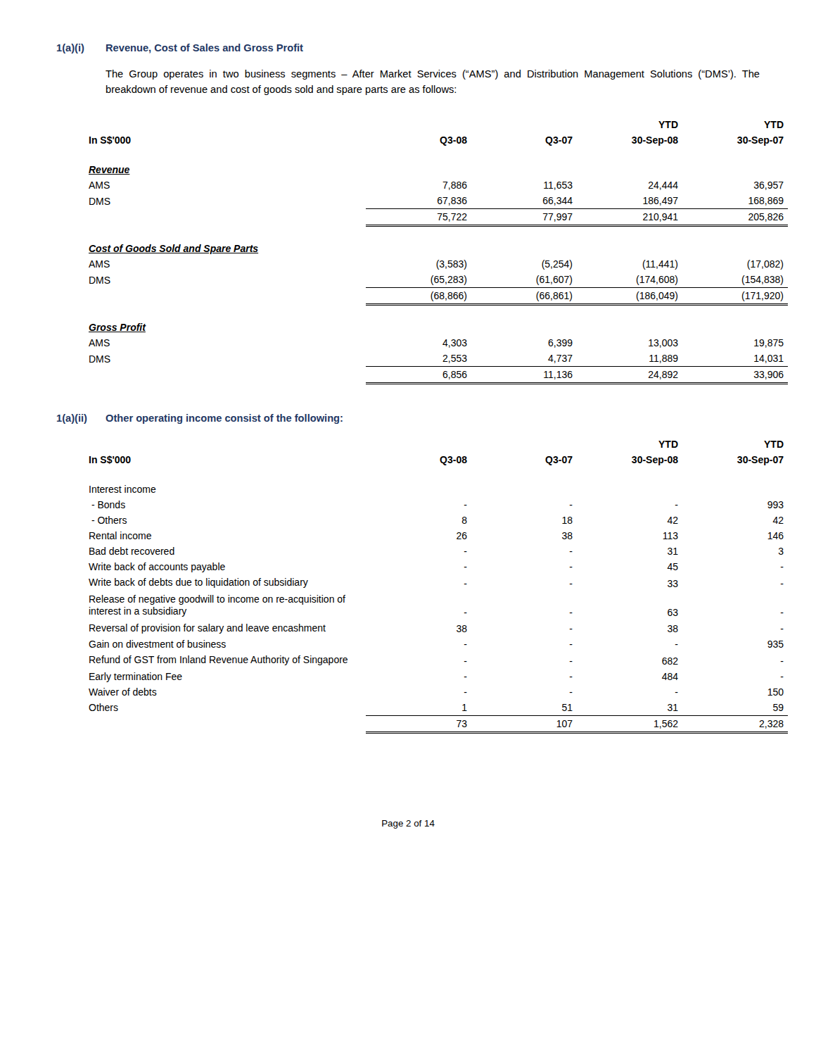1(a)(i) Revenue, Cost of Sales and Gross Profit
The Group operates in two business segments – After Market Services (“AMS”) and Distribution Management Solutions (“DMS’). The breakdown of revenue and cost of goods sold and spare parts are as follows:
| | | | YTD | YTD |
| In S$'000 | Q3-08 | Q3-07 | 30-Sep-08 | 30-Sep-07 |
| Revenue | | | | |
| AMS | 7,886 | 11,653 | 24,444 | 36,957 |
| DMS | 67,836 | 66,344 | 186,497 | 168,869 |
| | 75,722 | 77,997 | 210,941 | 205,826 |
| Cost of Goods Sold and Spare Parts | | | | |
| AMS | (3,583) | (5,254) | (11,441) | (17,082) |
| DMS | (65,283) | (61,607) | (174,608) | (154,838) |
| | (68,866) | (66,861) | (186,049) | (171,920) |
| Gross Profit | | | | |
| AMS | 4,303 | 6,399 | 13,003 | 19,875 |
| DMS | 2,553 | 4,737 | 11,889 | 14,031 |
| | 6,856 | 11,136 | 24,892 | 33,906 |
1(a)(ii) Other operating income consist of the following:
| | | | YTD | YTD |
| In S$'000 | Q3-08 | Q3-07 | 30-Sep-08 | 30-Sep-07 |
| Interest income | | | | |
| - Bonds | - | - | - | 993 |
| - Others | 8 | 18 | 42 | 42 |
| Rental income | 26 | 38 | 113 | 146 |
| Bad debt recovered | - | - | 31 | 3 |
| Write back of accounts payable | - | - | 45 | - |
| Write back of debts due to liquidation of subsidiary | - | - | 33 | - |
| Release of negative goodwill to income on re-acquisition of interest in a subsidiary | - | - | 63 | - |
| Reversal of provision for salary and leave encashment | 38 | - | 38 | - |
| Gain on divestment of business | - | - | - | 935 |
| Refund of GST from Inland Revenue Authority of Singapore | - | - | 682 | - |
| Early termination Fee | - | - | 484 | - |
| Waiver of debts | - | - | - | 150 |
| Others | 1 | 51 | 31 | 59 |
| | 73 | 107 | 1,562 | 2,328 |
Page 2 of 14